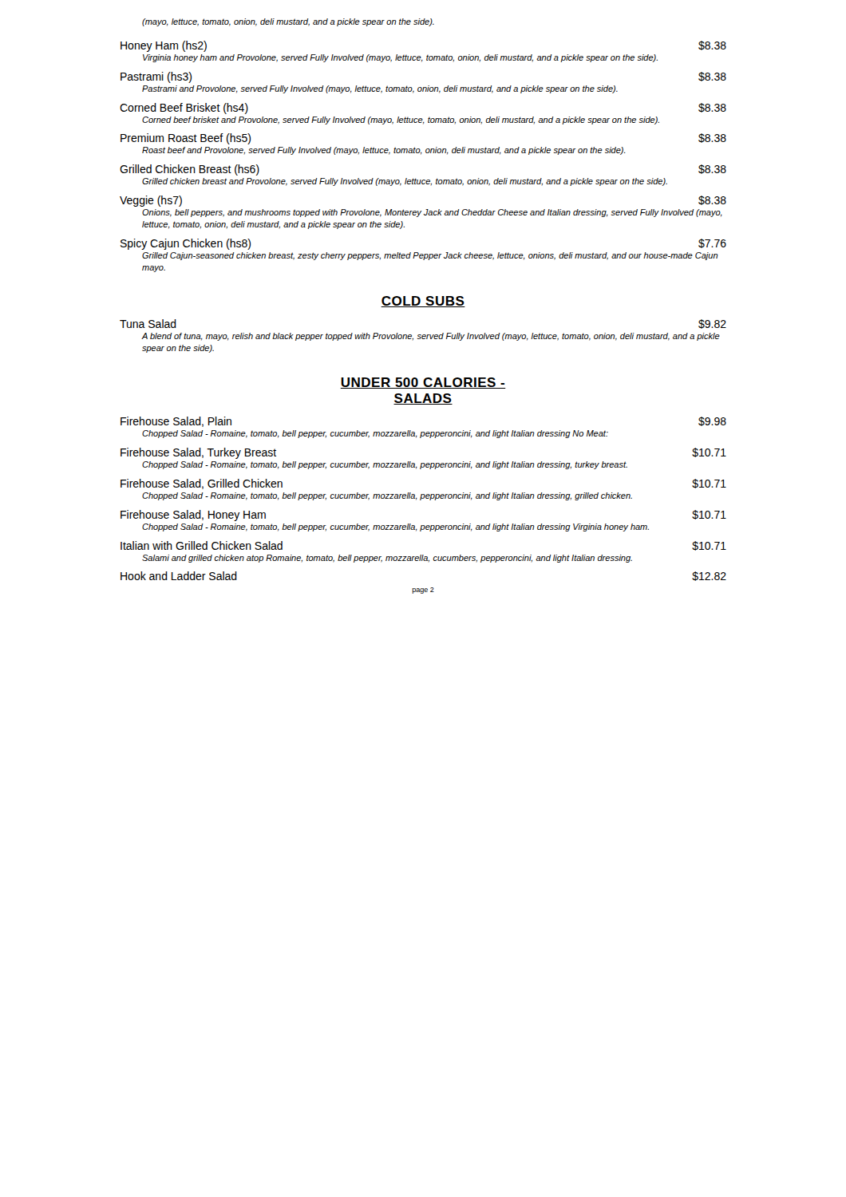(mayo, lettuce, tomato, onion, deli mustard, and a pickle spear on the side).
Honey Ham (hs2) $8.38
Virginia honey ham and Provolone, served Fully Involved (mayo, lettuce, tomato, onion, deli mustard, and a pickle spear on the side).
Pastrami (hs3) $8.38
Pastrami and Provolone, served Fully Involved (mayo, lettuce, tomato, onion, deli mustard, and a pickle spear on the side).
Corned Beef Brisket (hs4) $8.38
Corned beef brisket and Provolone, served Fully Involved (mayo, lettuce, tomato, onion, deli mustard, and a pickle spear on the side).
Premium Roast Beef (hs5) $8.38
Roast beef and Provolone, served Fully Involved (mayo, lettuce, tomato, onion, deli mustard, and a pickle spear on the side).
Grilled Chicken Breast (hs6) $8.38
Grilled chicken breast and Provolone, served Fully Involved (mayo, lettuce, tomato, onion, deli mustard, and a pickle spear on the side).
Veggie (hs7) $8.38
Onions, bell peppers, and mushrooms topped with Provolone, Monterey Jack and Cheddar Cheese and Italian dressing, served Fully Involved (mayo, lettuce, tomato, onion, deli mustard, and a pickle spear on the side).
Spicy Cajun Chicken (hs8) $7.76
Grilled Cajun-seasoned chicken breast, zesty cherry peppers, melted Pepper Jack cheese, lettuce, onions, deli mustard, and our house-made Cajun mayo.
COLD SUBS
Tuna Salad $9.82
A blend of tuna, mayo, relish and black pepper topped with Provolone, served Fully Involved (mayo, lettuce, tomato, onion, deli mustard, and a pickle spear on the side).
UNDER 500 CALORIES -
SALADS
Firehouse Salad, Plain $9.98
Chopped Salad - Romaine, tomato, bell pepper, cucumber, mozzarella, pepperoncini, and light Italian dressing No Meat:
Firehouse Salad, Turkey Breast $10.71
Chopped Salad - Romaine, tomato, bell pepper, cucumber, mozzarella, pepperoncini, and light Italian dressing, turkey breast.
Firehouse Salad, Grilled Chicken $10.71
Chopped Salad - Romaine, tomato, bell pepper, cucumber, mozzarella, pepperoncini, and light Italian dressing, grilled chicken.
Firehouse Salad, Honey Ham $10.71
Chopped Salad - Romaine, tomato, bell pepper, cucumber, mozzarella, pepperoncini, and light Italian dressing Virginia honey ham.
Italian with Grilled Chicken Salad $10.71
Salami and grilled chicken atop Romaine, tomato, bell pepper, mozzarella, cucumbers, pepperoncini, and light Italian dressing.
Hook and Ladder Salad $12.82
page 2